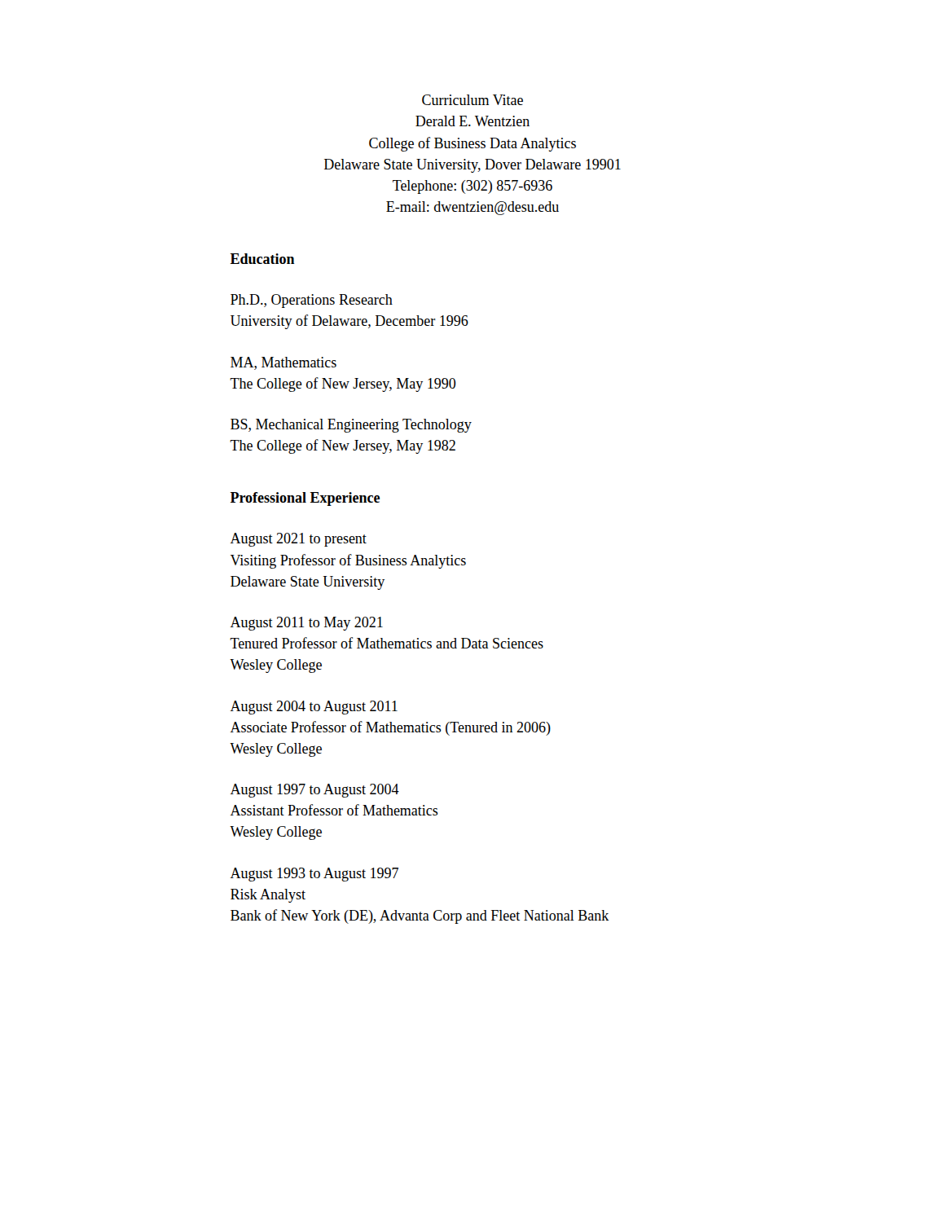Curriculum Vitae
Derald E. Wentzien
College of Business Data Analytics
Delaware State University, Dover Delaware 19901
Telephone: (302) 857-6936
E-mail: dwentzien@desu.edu
Education
Ph.D., Operations Research
University of Delaware, December 1996
MA, Mathematics
The College of New Jersey, May 1990
BS, Mechanical Engineering Technology
The College of New Jersey, May 1982
Professional Experience
August 2021 to present
Visiting Professor of Business Analytics
Delaware State University
August 2011 to May 2021
Tenured Professor of Mathematics and Data Sciences
Wesley College
August 2004 to August 2011
Associate Professor of Mathematics (Tenured in 2006)
Wesley College
August 1997 to August 2004
Assistant Professor of Mathematics
Wesley College
August 1993 to August 1997
Risk Analyst
Bank of New York (DE), Advanta Corp and Fleet National Bank